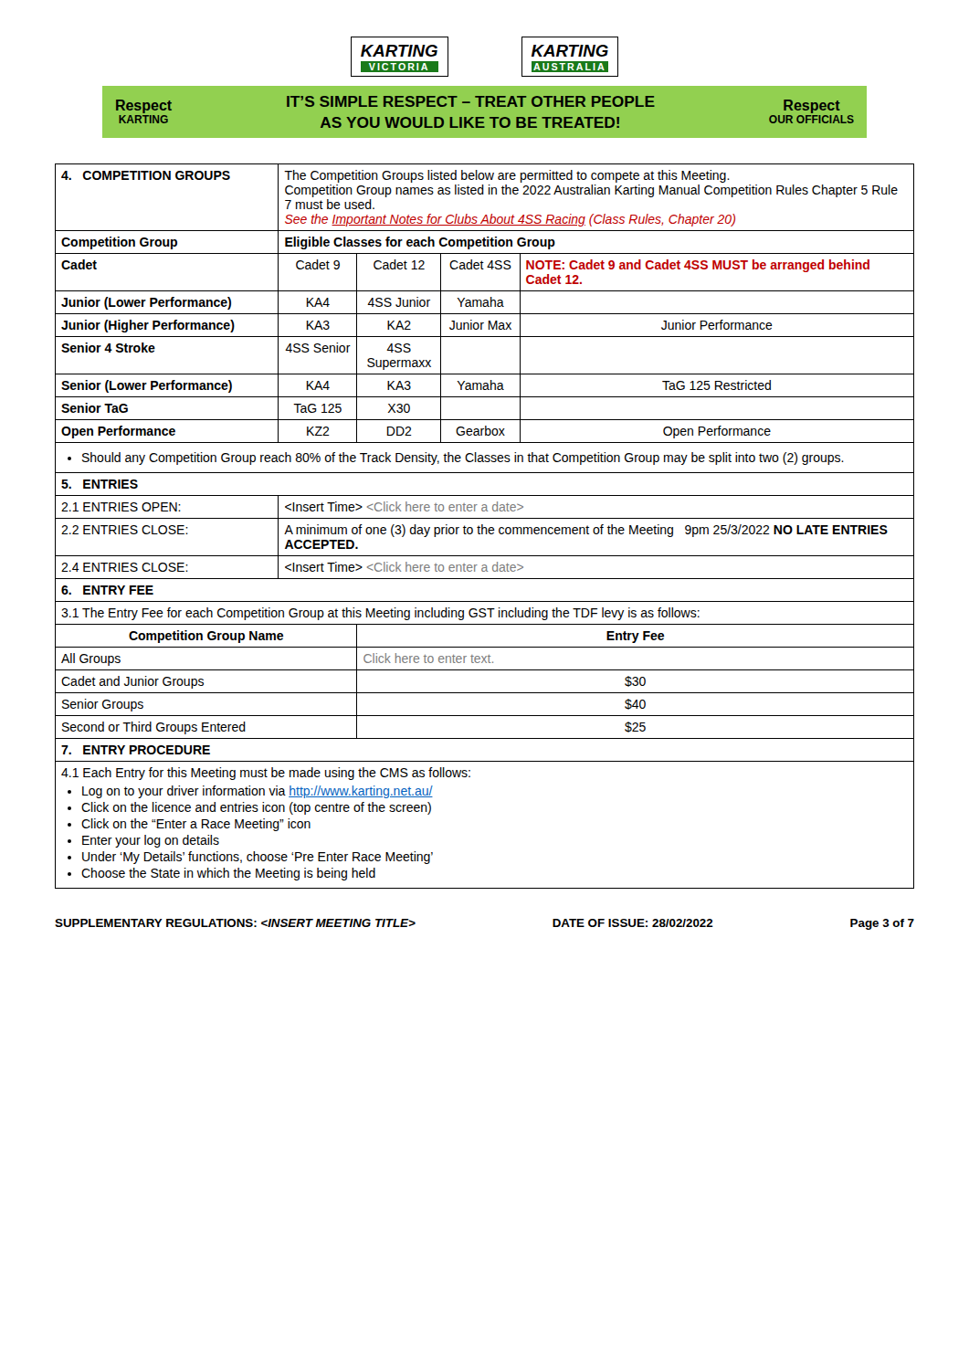KARTINGVICTORIA
KARTINGAUSTRALIA
Respect
KARTING
IT’S SIMPLE RESPECT – TREAT OTHER PEOPLE
AS YOU WOULD LIKE TO BE TREATED!
Respect
OUR OFFICIALS
| 4. COMPETITION GROUPS | The Competition Groups listed below are permitted to compete at this Meeting. Competition Group names as listed in the 2022 Australian Karting Manual Competition Rules Chapter 5 Rule 7 must be used. See the Important Notes for Clubs About 4SS Racing (Class Rules, Chapter 20) |
| Competition Group | Eligible Classes for each Competition Group |
| Cadet | Cadet 9 | Cadet 12 | Cadet 4SS | NOTE: Cadet 9 and Cadet 4SS MUST be arranged behind Cadet 12. |
| Junior (Lower Performance) | KA4 | 4SS Junior | Yamaha | |
| Junior (Higher Performance) | KA3 | KA2 | Junior Max | Junior Performance |
| Senior 4 Stroke | 4SS Senior | 4SS Supermaxx | | |
| Senior (Lower Performance) | KA4 | KA3 | Yamaha | TaG 125 Restricted |
| Senior TaG | TaG 125 | X30 | | |
| Open Performance | KZ2 | DD2 | Gearbox | Open Performance |
| Should any Competition Group reach 80% of the Track Density, the Classes in that Competition Group may be split into two (2) groups. |
| 5. ENTRIES |
| 2.1 ENTRIES OPEN: | <Insert Time> <Click here to enter a date> |
| 2.2 ENTRIES CLOSE: | A minimum of one (3) day prior to the commencement of the Meeting 9pm 25/3/2022 NO LATE ENTRIES ACCEPTED. |
| 2.4 ENTRIES CLOSE: | <Insert Time> <Click here to enter a date> |
| 6. ENTRY FEE |
| 3.1 The Entry Fee for each Competition Group at this Meeting including GST including the TDF levy is as follows: |
| Competition Group Name | Entry Fee |
| All Groups | Click here to enter text. |
| Cadet and Junior Groups | $30 |
| Senior Groups | $40 |
| Second or Third Groups Entered | $25 |
| 7. ENTRY PROCEDURE |
| 4.1 Each Entry for this Meeting must be made using the CMS as follows: Log on to your driver information via http://www.karting.net.au/ Click on the licence and entries icon (top centre of the screen) Click on the “Enter a Race Meeting” icon Enter your log on details Under ‘My Details’ functions, choose ‘Pre Enter Race Meeting’ Choose the State in which the Meeting is being held |
SUPPLEMENTARY REGULATIONS: <INSERT MEETING TITLE> DATE OF ISSUE: 28/02/2022 Page 3 of 7